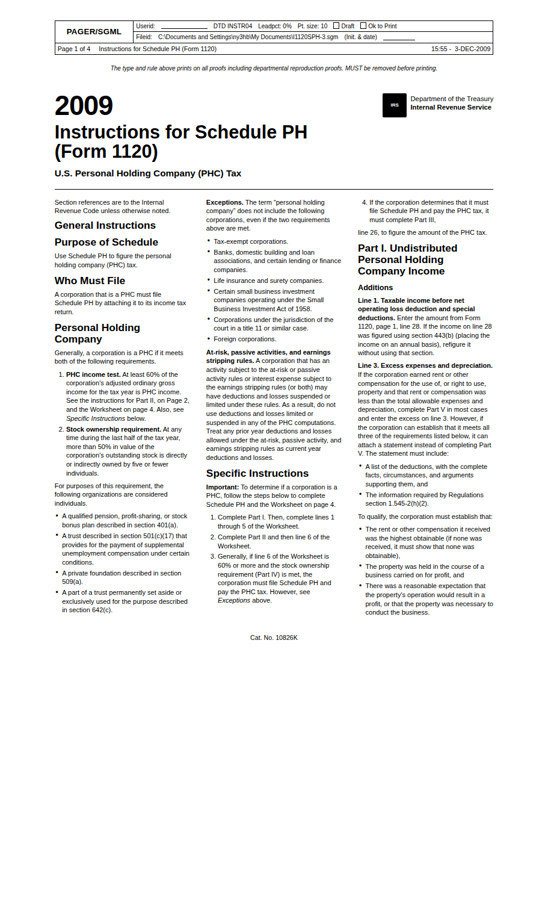PAGER/SGML
Userid: DTD INSTR04 Leadpct: 0% Pt. size: 10 Draft Ok to Print
Fileid: C:\Documents and Settings\ny3hb\My Documents\I1120SPH-3.sgm (Init. & date)
Page 1 of 4 Instructions for Schedule PH (Form 1120) 15:55 - 3-DEC-2009
The type and rule above prints on all proofs including departmental reproduction proofs. MUST be removed before printing.
2009
IRS
Department of the Treasury
Internal Revenue Service
Instructions for Schedule PH
(Form 1120)
U.S. Personal Holding Company (PHC) Tax
Section references are to the Internal Revenue Code unless otherwise noted.
General Instructions
Purpose of Schedule
Use Schedule PH to figure the personal holding company (PHC) tax.
Who Must File
A corporation that is a PHC must file Schedule PH by attaching it to its income tax return.
Personal Holding Company
Generally, a corporation is a PHC if it meets both of the following requirements.
PHC income test. At least 60% of the corporation's adjusted ordinary gross income for the tax year is PHC income. See the instructions for Part II, on Page 2, and the Worksheet on page 4. Also, see Specific Instructions below.
Stock ownership requirement. At any time during the last half of the tax year, more than 50% in value of the corporation's outstanding stock is directly or indirectly owned by five or fewer individuals.
For purposes of this requirement, the following organizations are considered individuals.
A qualified pension, profit-sharing, or stock bonus plan described in section 401(a).
A trust described in section 501(c)(17) that provides for the payment of supplemental unemployment compensation under certain conditions.
A private foundation described in section 509(a).
A part of a trust permanently set aside or exclusively used for the purpose described in section 642(c).
Exceptions. The term “personal holding company” does not include the following corporations, even if the two requirements above are met.
Tax-exempt corporations.
Banks, domestic building and loan associations, and certain lending or finance companies.
Life insurance and surety companies.
Certain small business investment companies operating under the Small Business Investment Act of 1958.
Corporations under the jurisdiction of the court in a title 11 or similar case.
Foreign corporations.
At-risk, passive activities, and earnings stripping rules. A corporation that has an activity subject to the at-risk or passive activity rules or interest expense subject to the earnings stripping rules (or both) may have deductions and losses suspended or limited under these rules. As a result, do not use deductions and losses limited or suspended in any of the PHC computations. Treat any prior year deductions and losses allowed under the at-risk, passive activity, and earnings stripping rules as current year deductions and losses.
Specific Instructions
Important: To determine if a corporation is a PHC, follow the steps below to complete Schedule PH and the Worksheet on page 4.
Complete Part I. Then, complete lines 1 through 5 of the Worksheet.
Complete Part II and then line 6 of the Worksheet.
Generally, if line 6 of the Worksheet is 60% or more and the stock ownership requirement (Part IV) is met, the corporation must file Schedule PH and pay the PHC tax. However, see Exceptions above.
If the corporation determines that it must file Schedule PH and pay the PHC tax, it must complete Part III,
line 26, to figure the amount of the PHC tax.
Part I. Undistributed Personal Holding Company Income
Additions
Line 1. Taxable income before net operating loss deduction and special deductions. Enter the amount from Form 1120, page 1, line 28. If the income on line 28 was figured using section 443(b) (placing the income on an annual basis), refigure it without using that section.
Line 3. Excess expenses and depreciation. If the corporation earned rent or other compensation for the use of, or right to use, property and that rent or compensation was less than the total allowable expenses and depreciation, complete Part V in most cases and enter the excess on line 3. However, if the corporation can establish that it meets all three of the requirements listed below, it can attach a statement instead of completing Part V. The statement must include:
A list of the deductions, with the complete facts, circumstances, and arguments supporting them, and
The information required by Regulations section 1.545-2(h)(2).
To qualify, the corporation must establish that:
The rent or other compensation it received was the highest obtainable (if none was received, it must show that none was obtainable),
The property was held in the course of a business carried on for profit, and
There was a reasonable expectation that the property's operation would result in a profit, or that the property was necessary to conduct the business.
Cat. No. 10826K